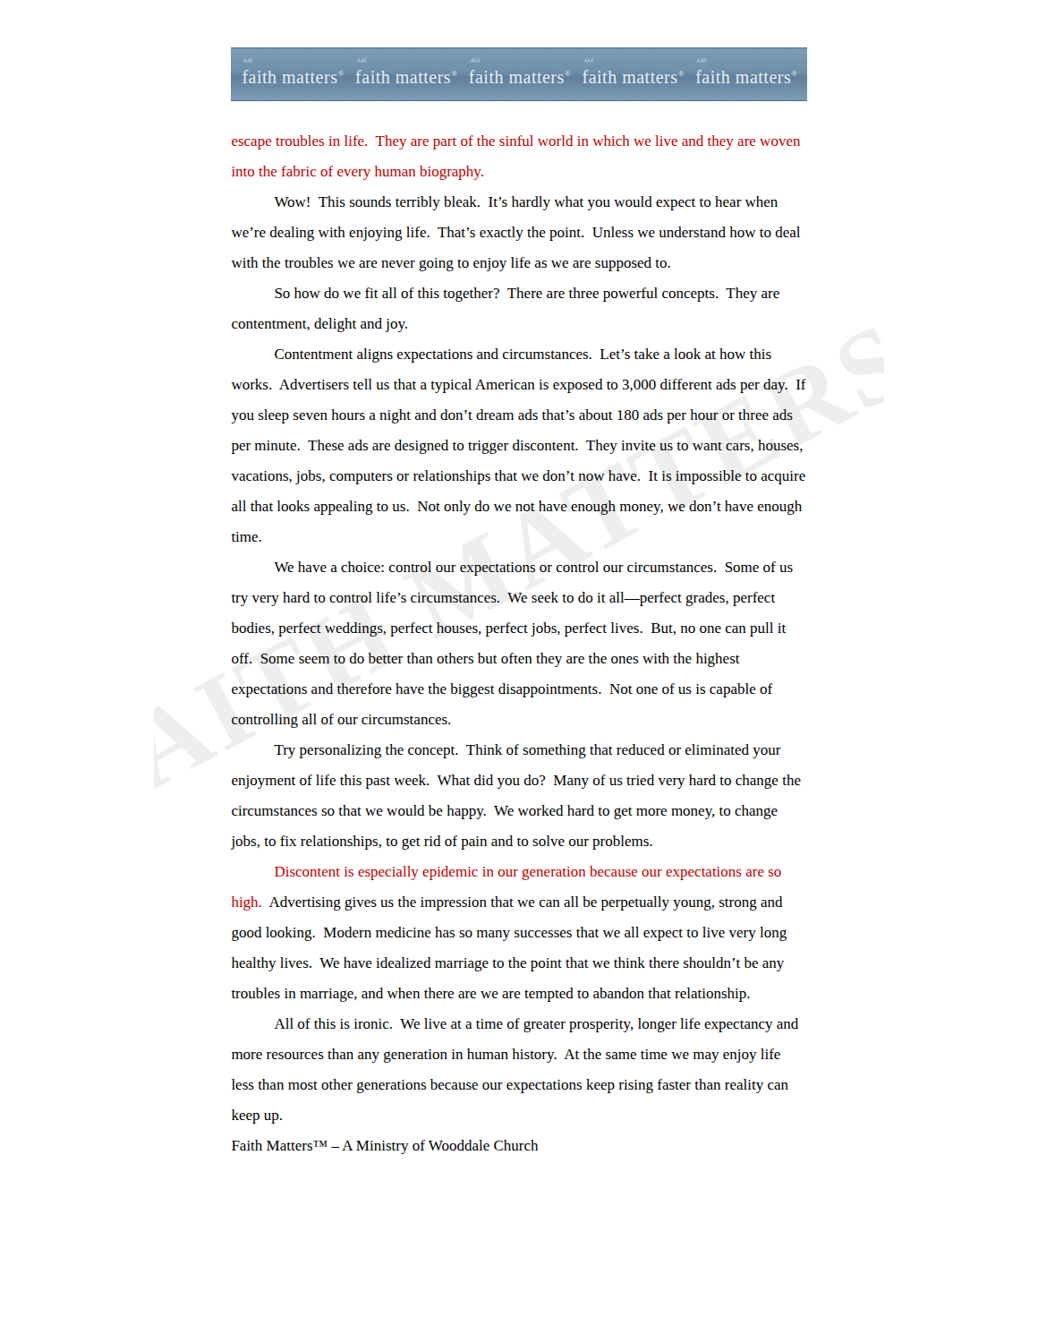⁁⁁⁁faith matters® ⁁⁁⁁faith matters® ⁁⁁⁁faith matters® ⁁⁁⁁faith matters® ⁁⁁⁁faith matters®
FAITH MATTERSTM
escape troubles in life. They are part of the sinful world in which we live and they are woven into the fabric of every human biography.
Wow! This sounds terribly bleak. It’s hardly what you would expect to hear when we’re dealing with enjoying life. That’s exactly the point. Unless we understand how to deal with the troubles we are never going to enjoy life as we are supposed to.
So how do we fit all of this together? There are three powerful concepts. They are contentment, delight and joy.
Contentment aligns expectations and circumstances. Let’s take a look at how this works. Advertisers tell us that a typical American is exposed to 3,000 different ads per day. If you sleep seven hours a night and don’t dream ads that’s about 180 ads per hour or three ads per minute. These ads are designed to trigger discontent. They invite us to want cars, houses, vacations, jobs, computers or relationships that we don’t now have. It is impossible to acquire all that looks appealing to us. Not only do we not have enough money, we don’t have enough time.
We have a choice: control our expectations or control our circumstances. Some of us try very hard to control life’s circumstances. We seek to do it all—perfect grades, perfect bodies, perfect weddings, perfect houses, perfect jobs, perfect lives. But, no one can pull it off. Some seem to do better than others but often they are the ones with the highest expectations and therefore have the biggest disappointments. Not one of us is capable of controlling all of our circumstances.
Try personalizing the concept. Think of something that reduced or eliminated your enjoyment of life this past week. What did you do? Many of us tried very hard to change the circumstances so that we would be happy. We worked hard to get more money, to change jobs, to fix relationships, to get rid of pain and to solve our problems.
Discontent is especially epidemic in our generation because our expectations are so high. Advertising gives us the impression that we can all be perpetually young, strong and good looking. Modern medicine has so many successes that we all expect to live very long healthy lives. We have idealized marriage to the point that we think there shouldn’t be any troubles in marriage, and when there are we are tempted to abandon that relationship.
All of this is ironic. We live at a time of greater prosperity, longer life expectancy and more resources than any generation in human history. At the same time we may enjoy life less than most other generations because our expectations keep rising faster than reality can keep up.
Faith Matters™ – A Ministry of Wooddale Church